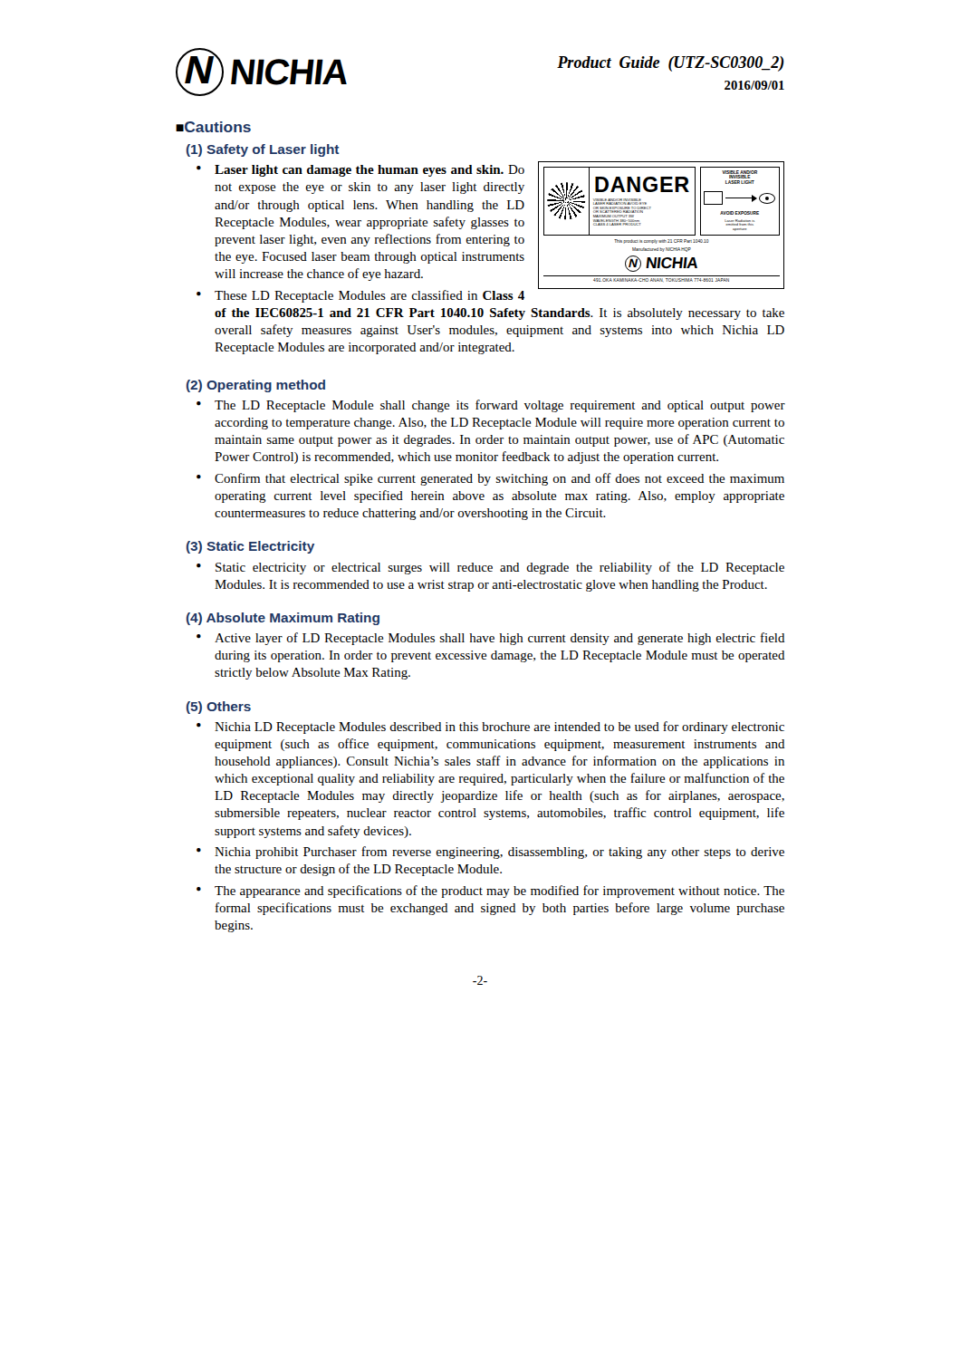NICHIA
Product Guide (UTZ-SC0300_2)
2016/09/01
■Cautions
(1) Safety of Laser light
DANGER
VISIBLE AND/OR INVISIBLE
LASER RADIATION AVOID EYE
OR SKIN EXPOSURE TO DIRECT
OR SCATTERED RADIATION
MAXIMUM OUTPUT 3W
WAVELENGTH 380~500nm
CLASS 4 LASER PRODUCT
VISIBLE AND/OR
INVISIBLE
LASER LIGHT
AVOID EXPOSURE
Laser Radiation is
emitted from this
aperture
This product is comply with 21 CFR Part 1040.10
Manufactured by NICHIA HQP
NICHIA
491.OKA KAMINAKA-CHO ANAN, TOKUSHIMA 774-8601 JAPAN
Laser light can damage the human eyes and skin. Do not expose the eye or skin to any laser light directly and/or through optical lens. When handling the LD Receptacle Modules, wear appropriate safety glasses to prevent laser light, even any reflections from entering to the eye. Focused laser beam through optical instruments will increase the chance of eye hazard.
These LD Receptacle Modules are classified in Class 4 of the IEC60825-1 and 21 CFR Part 1040.10 Safety Standards. It is absolutely necessary to take overall safety measures against User's modules, equipment and systems into which Nichia LD Receptacle Modules are incorporated and/or integrated.
(2) Operating method
The LD Receptacle Module shall change its forward voltage requirement and optical output power according to temperature change. Also, the LD Receptacle Module will require more operation current to maintain same output power as it degrades. In order to maintain output power, use of APC (Automatic Power Control) is recommended, which use monitor feedback to adjust the operation current.
Confirm that electrical spike current generated by switching on and off does not exceed the maximum operating current level specified herein above as absolute max rating. Also, employ appropriate countermeasures to reduce chattering and/or overshooting in the Circuit.
(3) Static Electricity
Static electricity or electrical surges will reduce and degrade the reliability of the LD Receptacle Modules. It is recommended to use a wrist strap or anti-electrostatic glove when handling the Product.
(4) Absolute Maximum Rating
Active layer of LD Receptacle Modules shall have high current density and generate high electric field during its operation. In order to prevent excessive damage, the LD Receptacle Module must be operated strictly below Absolute Max Rating.
(5) Others
Nichia LD Receptacle Modules described in this brochure are intended to be used for ordinary electronic equipment (such as office equipment, communications equipment, measurement instruments and household appliances). Consult Nichia’s sales staff in advance for information on the applications in which exceptional quality and reliability are required, particularly when the failure or malfunction of the LD Receptacle Modules may directly jeopardize life or health (such as for airplanes, aerospace, submersible repeaters, nuclear reactor control systems, automobiles, traffic control equipment, life support systems and safety devices).
Nichia prohibit Purchaser from reverse engineering, disassembling, or taking any other steps to derive the structure or design of the LD Receptacle Module.
The appearance and specifications of the product may be modified for improvement without notice. The formal specifications must be exchanged and signed by both parties before large volume purchase begins.
-2-